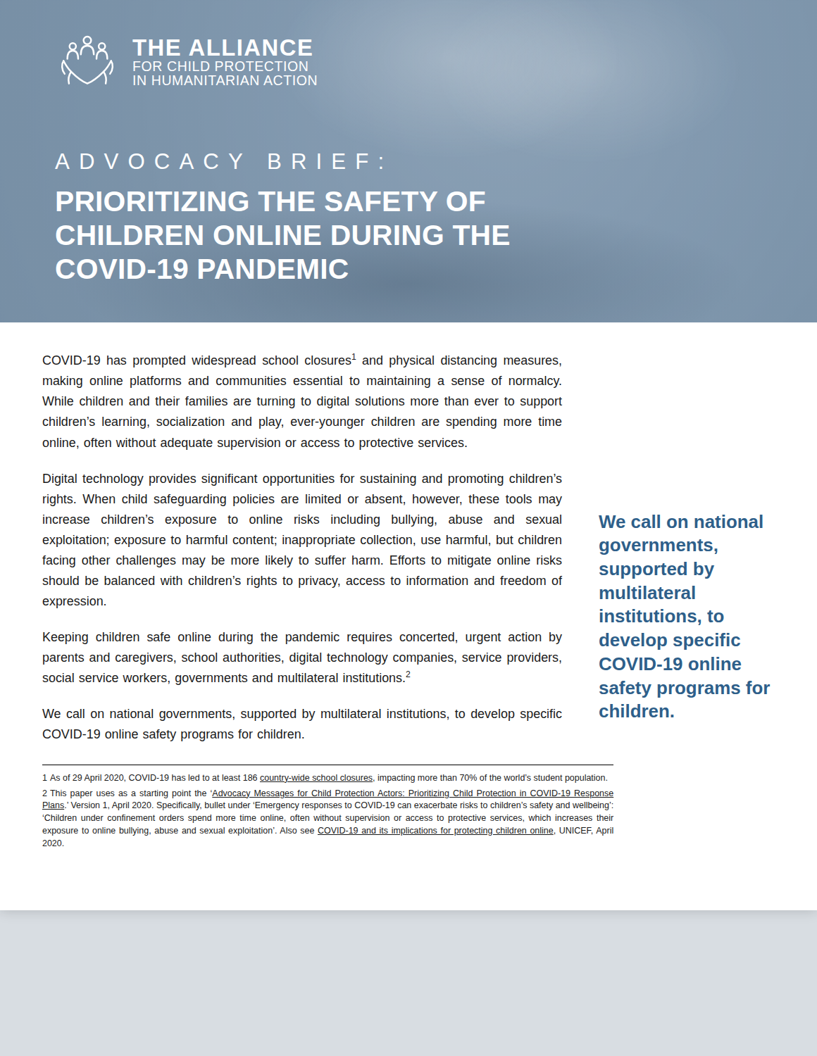THE ALLIANCE
FOR CHILD PROTECTION
IN HUMANITARIAN ACTION
ADVOCACY BRIEF:
PRIORITIZING THE SAFETY OF CHILDREN ONLINE DURING THE COVID-19 PANDEMIC
COVID-19 has prompted widespread school closures1 and physical distancing measures, making online platforms and communities essential to maintaining a sense of normalcy. While children and their families are turning to digital solutions more than ever to support children’s learning, socialization and play, ever-younger children are spending more time online, often without adequate supervision or access to protective services.
Digital technology provides significant opportunities for sustaining and promoting children’s rights. When child safeguarding policies are limited or absent, however, these tools may increase children’s exposure to online risks including bullying, abuse and sexual exploitation; exposure to harmful content; inappropriate collection, use harmful, but children facing other challenges may be more likely to suffer harm. Efforts to mitigate online risks should be balanced with children’s rights to privacy, access to information and freedom of expression.
Keeping children safe online during the pandemic requires concerted, urgent action by parents and caregivers, school authorities, digital technology companies, service providers, social service workers, governments and multilateral institutions.2
We call on national governments, supported by multilateral institutions, to develop specific COVID-19 online safety programs for children.
We call on national governments, supported by multilateral institutions, to develop specific COVID-19 online safety programs for children.
1 As of 29 April 2020, COVID-19 has led to at least 186 country-wide school closures, impacting more than 70% of the world’s student population.
2 This paper uses as a starting point the ‘Advocacy Messages for Child Protection Actors: Prioritizing Child Protection in COVID-19 Response Plans.’ Version 1, April 2020. Specifically, bullet under ‘Emergency responses to COVID-19 can exacerbate risks to children’s safety and wellbeing’: ‘Children under confinement orders spend more time online, often without supervision or access to protective services, which increases their exposure to online bullying, abuse and sexual exploitation’. Also see COVID-19 and its implications for protecting children online, UNICEF, April 2020.